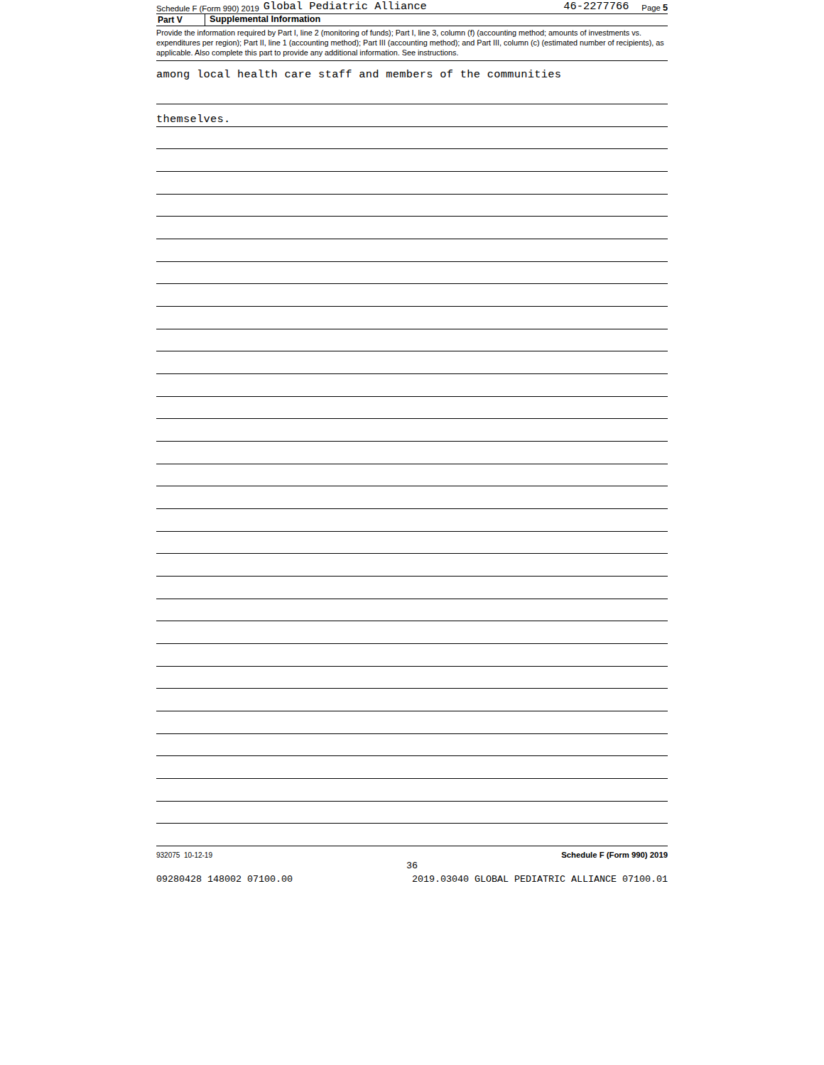Schedule F (Form 990) 2019
Global Pediatric Alliance
46-2277766
Page 5
Part V
Supplemental Information
Provide the information required by Part I, line 2 (monitoring of funds); Part I, line 3, column (f) (accounting method; amounts of investments vs. expenditures per region); Part II, line 1 (accounting method); Part III (accounting method); and Part III, column (c) (estimated number of recipients), as applicable. Also complete this part to provide any additional information. See instructions.
among local health care staff and members of the communities
themselves.
932075 10-12-19
Schedule F (Form 990) 2019
36
09280428 148002 07100.00
2019.03040 GLOBAL PEDIATRIC ALLIANCE 07100.01